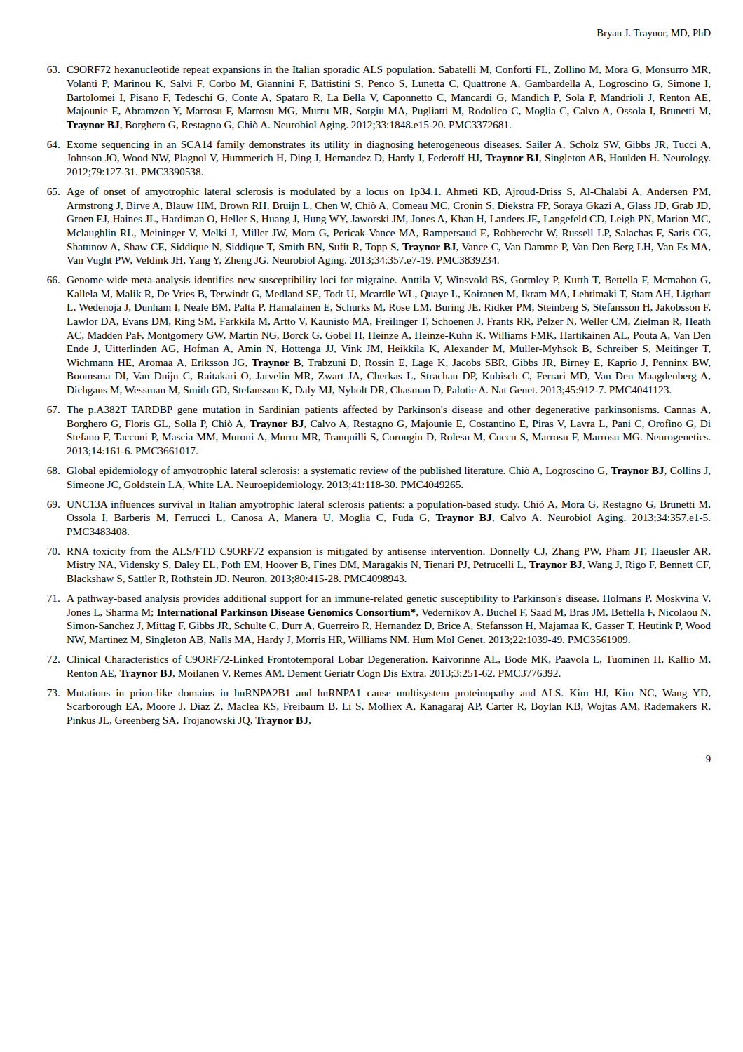Bryan J. Traynor, MD, PhD
63. C9ORF72 hexanucleotide repeat expansions in the Italian sporadic ALS population. Sabatelli M, Conforti FL, Zollino M, Mora G, Monsurro MR, Volanti P, Marinou K, Salvi F, Corbo M, Giannini F, Battistini S, Penco S, Lunetta C, Quattrone A, Gambardella A, Logroscino G, Simone I, Bartolomei I, Pisano F, Tedeschi G, Conte A, Spataro R, La Bella V, Caponnetto C, Mancardi G, Mandich P, Sola P, Mandrioli J, Renton AE, Majounie E, Abramzon Y, Marrosu F, Marrosu MG, Murru MR, Sotgiu MA, Pugliatti M, Rodolico C, Moglia C, Calvo A, Ossola I, Brunetti M, Traynor BJ, Borghero G, Restagno G, Chiò A. Neurobiol Aging. 2012;33:1848.e15-20. PMC3372681.
64. Exome sequencing in an SCA14 family demonstrates its utility in diagnosing heterogeneous diseases. Sailer A, Scholz SW, Gibbs JR, Tucci A, Johnson JO, Wood NW, Plagnol V, Hummerich H, Ding J, Hernandez D, Hardy J, Federoff HJ, Traynor BJ, Singleton AB, Houlden H. Neurology. 2012;79:127-31. PMC3390538.
65. Age of onset of amyotrophic lateral sclerosis is modulated by a locus on 1p34.1. Ahmeti KB, Ajroud-Driss S, Al-Chalabi A, Andersen PM, Armstrong J, Birve A, Blauw HM, Brown RH, Bruijn L, Chen W, Chiò A, Comeau MC, Cronin S, Diekstra FP, Soraya Gkazi A, Glass JD, Grab JD, Groen EJ, Haines JL, Hardiman O, Heller S, Huang J, Hung WY, Jaworski JM, Jones A, Khan H, Landers JE, Langefeld CD, Leigh PN, Marion MC, Mclaughlin RL, Meininger V, Melki J, Miller JW, Mora G, Pericak-Vance MA, Rampersaud E, Robberecht W, Russell LP, Salachas F, Saris CG, Shatunov A, Shaw CE, Siddique N, Siddique T, Smith BN, Sufit R, Topp S, Traynor BJ, Vance C, Van Damme P, Van Den Berg LH, Van Es MA, Van Vught PW, Veldink JH, Yang Y, Zheng JG. Neurobiol Aging. 2013;34:357.e7-19. PMC3839234.
66. Genome-wide meta-analysis identifies new susceptibility loci for migraine. Anttila V, Winsvold BS, Gormley P, Kurth T, Bettella F, Mcmahon G, Kallela M, Malik R, De Vries B, Terwindt G, Medland SE, Todt U, Mcardle WL, Quaye L, Koiranen M, Ikram MA, Lehtimaki T, Stam AH, Ligthart L, Wedenoja J, Dunham I, Neale BM, Palta P, Hamalainen E, Schurks M, Rose LM, Buring JE, Ridker PM, Steinberg S, Stefansson H, Jakobsson F, Lawlor DA, Evans DM, Ring SM, Farkkila M, Artto V, Kaunisto MA, Freilinger T, Schoenen J, Frants RR, Pelzer N, Weller CM, Zielman R, Heath AC, Madden PaF, Montgomery GW, Martin NG, Borck G, Gobel H, Heinze A, Heinze-Kuhn K, Williams FMK, Hartikainen AL, Pouta A, Van Den Ende J, Uitterlinden AG, Hofman A, Amin N, Hottenga JJ, Vink JM, Heikkila K, Alexander M, Muller-Myhsok B, Schreiber S, Meitinger T, Wichmann HE, Aromaa A, Eriksson JG, Traynor B, Trabzuni D, Rossin E, Lage K, Jacobs SBR, Gibbs JR, Birney E, Kaprio J, Penninx BW, Boomsma DI, Van Duijn C, Raitakari O, Jarvelin MR, Zwart JA, Cherkas L, Strachan DP, Kubisch C, Ferrari MD, Van Den Maagdenberg A, Dichgans M, Wessman M, Smith GD, Stefansson K, Daly MJ, Nyholt DR, Chasman D, Palotie A. Nat Genet. 2013;45:912-7. PMC4041123.
67. The p.A382T TARDBP gene mutation in Sardinian patients affected by Parkinson's disease and other degenerative parkinsonisms. Cannas A, Borghero G, Floris GL, Solla P, Chiò A, Traynor BJ, Calvo A, Restagno G, Majounie E, Costantino E, Piras V, Lavra L, Pani C, Orofino G, Di Stefano F, Tacconi P, Mascia MM, Muroni A, Murru MR, Tranquilli S, Corongiu D, Rolesu M, Cuccu S, Marrosu F, Marrosu MG. Neurogenetics. 2013;14:161-6. PMC3661017.
68. Global epidemiology of amyotrophic lateral sclerosis: a systematic review of the published literature. Chiò A, Logroscino G, Traynor BJ, Collins J, Simeone JC, Goldstein LA, White LA. Neuroepidemiology. 2013;41:118-30. PMC4049265.
69. UNC13A influences survival in Italian amyotrophic lateral sclerosis patients: a population-based study. Chiò A, Mora G, Restagno G, Brunetti M, Ossola I, Barberis M, Ferrucci L, Canosa A, Manera U, Moglia C, Fuda G, Traynor BJ, Calvo A. Neurobiol Aging. 2013;34:357.e1-5. PMC3483408.
70. RNA toxicity from the ALS/FTD C9ORF72 expansion is mitigated by antisense intervention. Donnelly CJ, Zhang PW, Pham JT, Haeusler AR, Mistry NA, Vidensky S, Daley EL, Poth EM, Hoover B, Fines DM, Maragakis N, Tienari PJ, Petrucelli L, Traynor BJ, Wang J, Rigo F, Bennett CF, Blackshaw S, Sattler R, Rothstein JD. Neuron. 2013;80:415-28. PMC4098943.
71. A pathway-based analysis provides additional support for an immune-related genetic susceptibility to Parkinson's disease. Holmans P, Moskvina V, Jones L, Sharma M; International Parkinson Disease Genomics Consortium*, Vedernikov A, Buchel F, Saad M, Bras JM, Bettella F, Nicolaou N, Simon-Sanchez J, Mittag F, Gibbs JR, Schulte C, Durr A, Guerreiro R, Hernandez D, Brice A, Stefansson H, Majamaa K, Gasser T, Heutink P, Wood NW, Martinez M, Singleton AB, Nalls MA, Hardy J, Morris HR, Williams NM. Hum Mol Genet. 2013;22:1039-49. PMC3561909.
72. Clinical Characteristics of C9ORF72-Linked Frontotemporal Lobar Degeneration. Kaivorinne AL, Bode MK, Paavola L, Tuominen H, Kallio M, Renton AE, Traynor BJ, Moilanen V, Remes AM. Dement Geriatr Cogn Dis Extra. 2013;3:251-62. PMC3776392.
73. Mutations in prion-like domains in hnRNPA2B1 and hnRNPA1 cause multisystem proteinopathy and ALS. Kim HJ, Kim NC, Wang YD, Scarborough EA, Moore J, Diaz Z, Maclea KS, Freibaum B, Li S, Molliex A, Kanagaraj AP, Carter R, Boylan KB, Wojtas AM, Rademakers R, Pinkus JL, Greenberg SA, Trojanowski JQ, Traynor BJ,
9